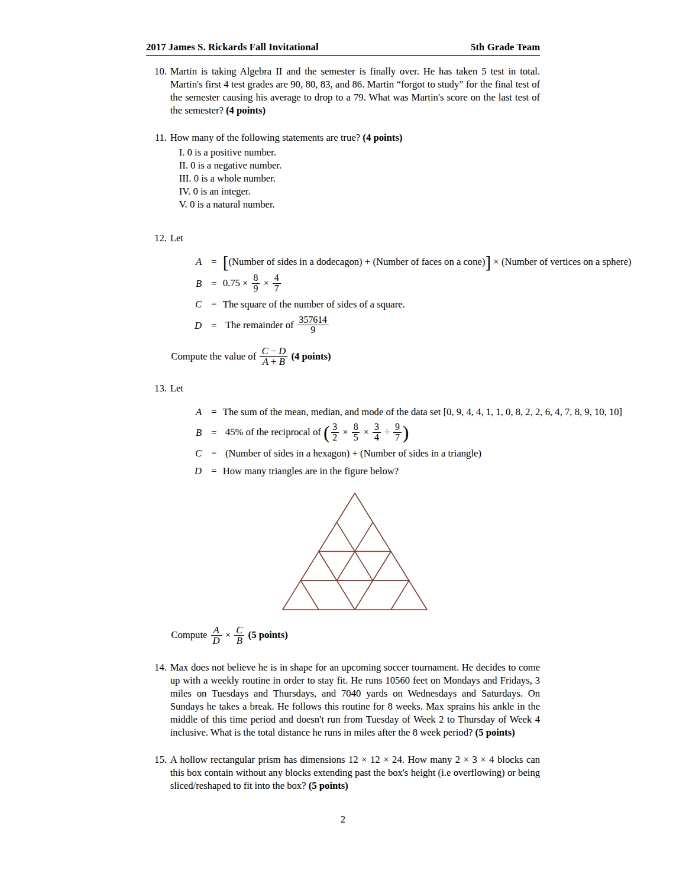2017 James S. Rickards Fall Invitational
5th Grade Team
10. Martin is taking Algebra II and the semester is finally over. He has taken 5 test in total. Martin's first 4 test grades are 90, 80, 83, and 86. Martin “forgot to study” for the final test of the semester causing his average to drop to a 79. What was Martin's score on the last test of the semester? (4 points)
11. How many of the following statements are true? (4 points)
I. 0 is a positive number.
II. 0 is a negative number.
III. 0 is a whole number.
IV. 0 is an integer.
V. 0 is a natural number.
12. Let
| A | = | [ (Number of sides in a dodecagon) + (Number of faces on a cone) ] × (Number of vertices on a sphere) |
| B | = | 0.75 × 8 9 × 4 7 |
| C | = | The square of the number of sides of a square. |
| D | = | The remainder of 357614 9 |
Compute the value of C − D A + B (4 points)
13. Let
| A | = | The sum of the mean, median, and mode of the data set [0, 9, 4, 4, 1, 1, 0, 8, 2, 2, 6, 4, 7, 8, 9, 10, 10] |
| B | = | 45% of the reciprocal of ( 3 2 × 8 5 × 3 4 ÷ 9 7 ) |
| C | = | (Number of sides in a hexagon) + (Number of sides in a triangle) |
| D | = | How many triangles are in the figure below? |
Compute AD × CB (5 points)
14. Max does not believe he is in shape for an upcoming soccer tournament. He decides to come up with a weekly routine in order to stay fit. He runs 10560 feet on Mondays and Fridays, 3 miles on Tuesdays and Thursdays, and 7040 yards on Wednesdays and Saturdays. On Sundays he takes a break. He follows this routine for 8 weeks. Max sprains his ankle in the middle of this time period and doesn't run from Tuesday of Week 2 to Thursday of Week 4 inclusive. What is the total distance he runs in miles after the 8 week period? (5 points)
15. A hollow rectangular prism has dimensions 12 × 12 × 24. How many 2 × 3 × 4 blocks can this box contain without any blocks extending past the box's height (i.e overflowing) or being sliced/reshaped to fit into the box? (5 points)
2